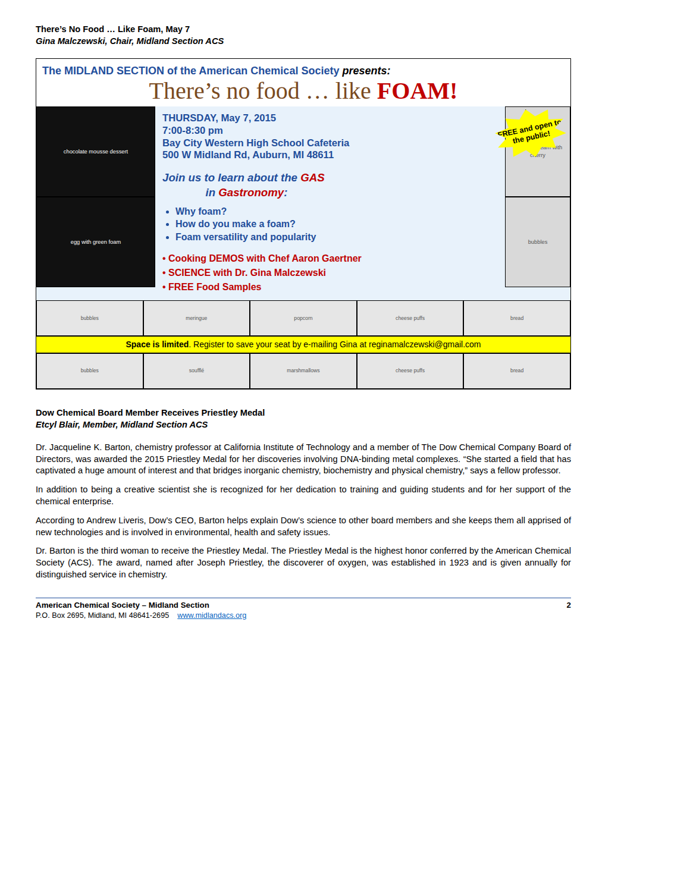There’s No Food … Like Foam, May 7
Gina Malczewski, Chair, Midland Section ACS
The MIDLAND SECTION of the American Chemical Society presents:
There’s no food … like FOAM!
FREE and open to the public!
chocolate mousse dessert
egg with green foam
THURSDAY, May 7, 2015
7:00-8:30 pm
Bay City Western High School Cafeteria
500 W Midland Rd, Auburn, MI 48611
Join us to learn about the GAS
in Gastronomy:
Why foam?
How do you make a foam?
Foam versatility and popularity
• Cooking DEMOS with Chef Aaron Gaertner
• SCIENCE with Dr. Gina Malczewski
• FREE Food Samples
whipped cream with cherry
bubbles
bubbles
meringue
popcorn
cheese puffs
bread
Space is limited. Register to save your seat by e-mailing Gina at reginamalczewski@gmail.com
bubbles
soufflé
marshmallows
cheese puffs
bread
Dow Chemical Board Member Receives Priestley Medal
Etcyl Blair, Member, Midland Section ACS
Dr. Jacqueline K. Barton, chemistry professor at California Institute of Technology and a member of The Dow Chemical Company Board of Directors, was awarded the 2015 Priestley Medal for her discoveries involving DNA-binding metal complexes. “She started a field that has captivated a huge amount of interest and that bridges inorganic chemistry, biochemistry and physical chemistry,” says a fellow professor.
In addition to being a creative scientist she is recognized for her dedication to training and guiding students and for her support of the chemical enterprise.
According to Andrew Liveris, Dow’s CEO, Barton helps explain Dow’s science to other board members and she keeps them all apprised of new technologies and is involved in environmental, health and safety issues.
Dr. Barton is the third woman to receive the Priestley Medal. The Priestley Medal is the highest honor conferred by the American Chemical Society (ACS). The award, named after Joseph Priestley, the discoverer of oxygen, was established in 1923 and is given annually for distinguished service in chemistry.
American Chemical Society – Midland Section 2
P.O. Box 2695, Midland, MI 48641-2695 www.midlandacs.org